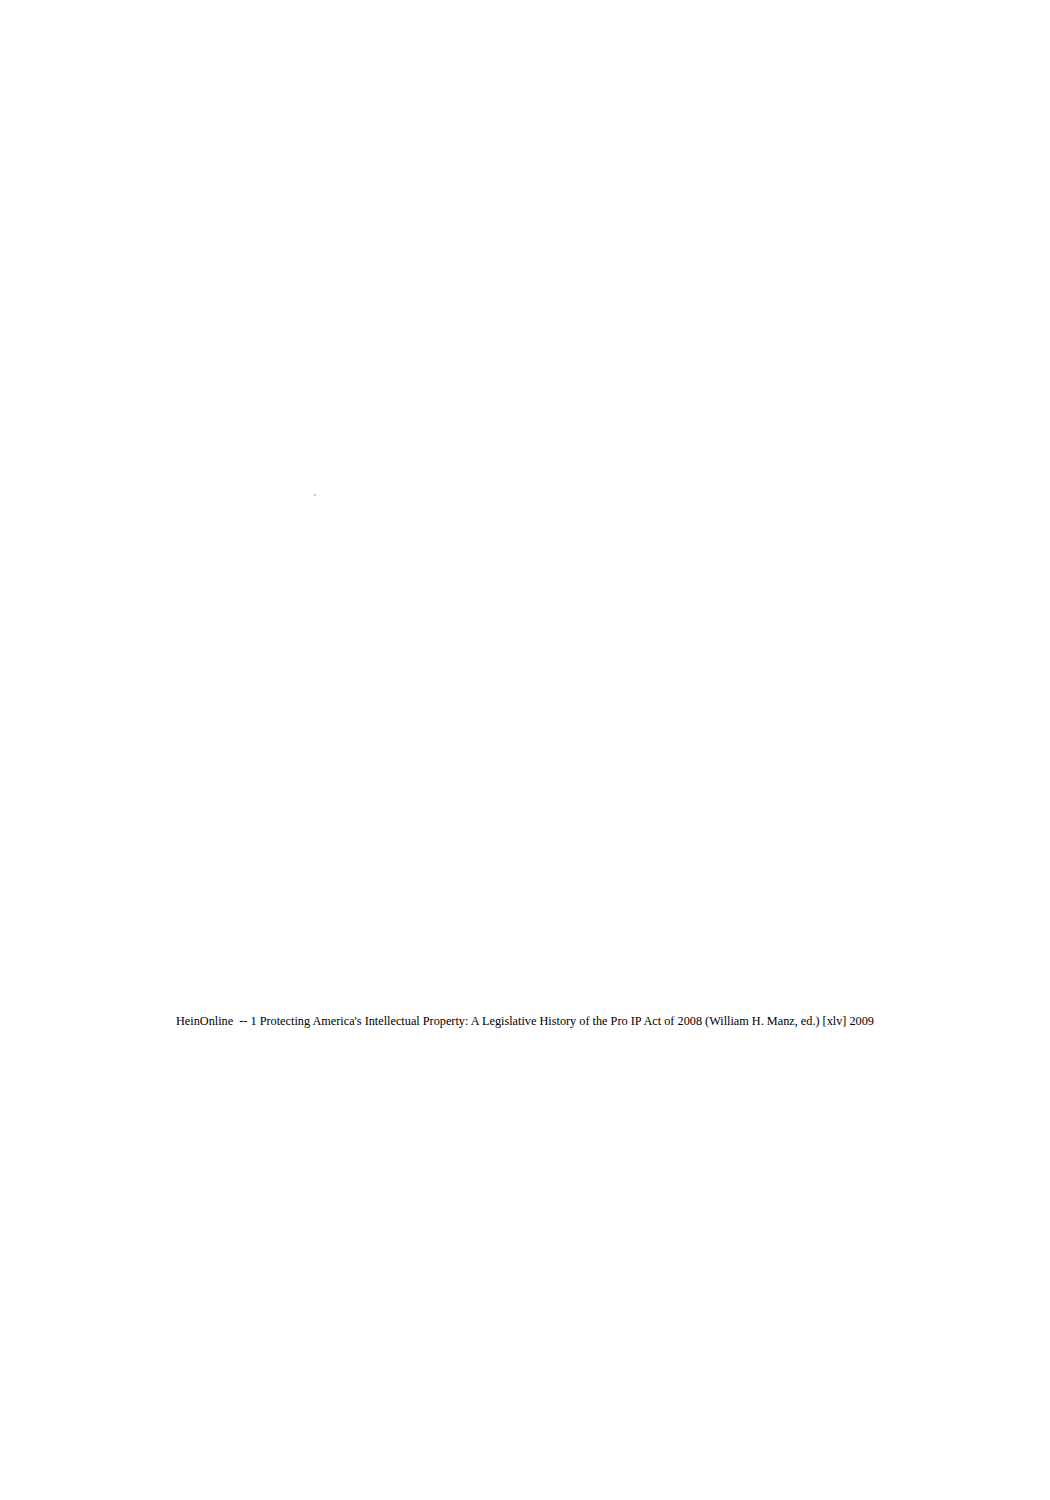HeinOnline -- 1 Protecting America's Intellectual Property: A Legislative History of the Pro IP Act of 2008 (William H. Manz, ed.) [xlv] 2009